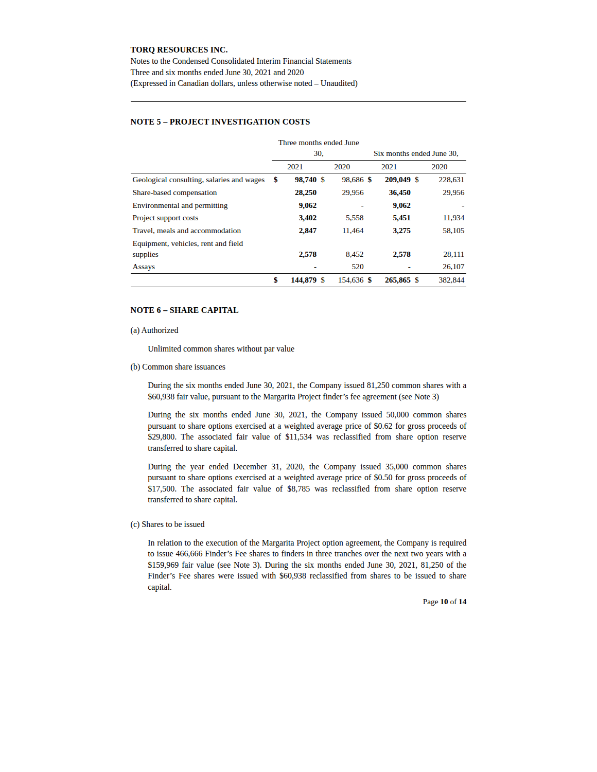TORQ RESOURCES INC.
Notes to the Condensed Consolidated Interim Financial Statements
Three and six months ended June 30, 2021 and 2020
(Expressed in Canadian dollars, unless otherwise noted – Unaudited)
NOTE 5 – PROJECT INVESTIGATION COSTS
| | Three months ended June 30, | Six months ended June 30, |
| --- | --- | --- |
| | 2021 | 2020 | 2021 | 2020 |
| Geological consulting, salaries and wages | $ | 98,740 | $ | 98,686 | $ | 209,049 | $ | 228,631 |
| Share-based compensation | | 28,250 | | 29,956 | | 36,450 | | 29,956 |
| Environmental and permitting | | 9,062 | | - | | 9,062 | | - |
| Project support costs | | 3,402 | | 5,558 | | 5,451 | | 11,934 |
| Travel, meals and accommodation | | 2,847 | | 11,464 | | 3,275 | | 58,105 |
| Equipment, vehicles, rent and field supplies | | 2,578 | | 8,452 | | 2,578 | | 28,111 |
| Assays | | - | | 520 | | - | | 26,107 |
| | $ | 144,879 | $ | 154,636 | $ | 265,865 | $ | 382,844 |
NOTE 6 – SHARE CAPITAL
(a) Authorized
Unlimited common shares without par value
(b) Common share issuances
During the six months ended June 30, 2021, the Company issued 81,250 common shares with a $60,938 fair value, pursuant to the Margarita Project finder’s fee agreement (see Note 3)
During the six months ended June 30, 2021, the Company issued 50,000 common shares pursuant to share options exercised at a weighted average price of $0.62 for gross proceeds of $29,800. The associated fair value of $11,534 was reclassified from share option reserve transferred to share capital.
During the year ended December 31, 2020, the Company issued 35,000 common shares pursuant to share options exercised at a weighted average price of $0.50 for gross proceeds of $17,500. The associated fair value of $8,785 was reclassified from share option reserve transferred to share capital.
(c) Shares to be issued
In relation to the execution of the Margarita Project option agreement, the Company is required to issue 466,666 Finder’s Fee shares to finders in three tranches over the next two years with a $159,969 fair value (see Note 3). During the six months ended June 30, 2021, 81,250 of the Finder’s Fee shares were issued with $60,938 reclassified from shares to be issued to share capital.
Page 10 of 14